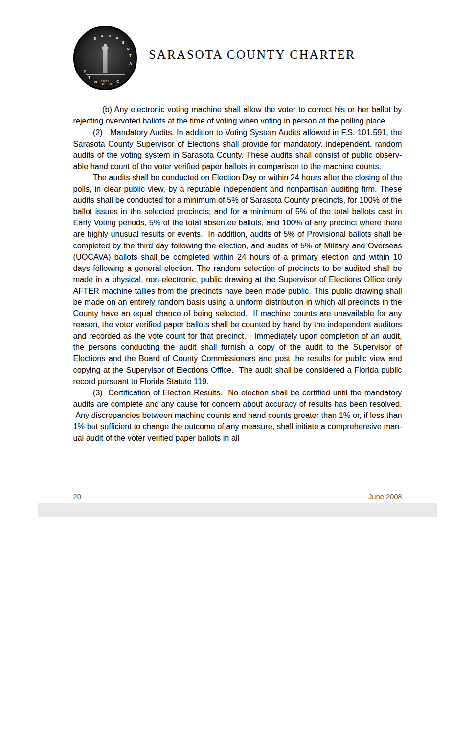S A R A S O T A C O U N T Y
1921
SARASOTA COUNTY CHARTER
(b) Any electronic voting machine shall allow the voter to correct his or her ballot by rejecting overvoted ballots at the time of voting when voting in person at the polling place.
(2) Mandatory Audits. In addition to Voting System Audits allowed in F.S. 101.591, the Sarasota County Supervisor of Elections shall provide for mandatory, independent, random audits of the voting system in Sarasota County. These audits shall consist of public observable hand count of the voter verified paper ballots in comparison to the machine counts.
The audits shall be conducted on Election Day or within 24 hours after the closing of the polls, in clear public view, by a reputable independent and nonpartisan auditing firm. These audits shall be conducted for a minimum of 5% of Sarasota County precincts, for 100% of the ballot issues in the selected precincts; and for a minimum of 5% of the total ballots cast in Early Voting periods, 5% of the total absentee ballots, and 100% of any precinct where there are highly unusual results or events. In addition, audits of 5% of Provisional ballots shall be completed by the third day following the election, and audits of 5% of Military and Overseas (UOCAVA) ballots shall be completed within 24 hours of a primary election and within 10 days following a general election. The random selection of precincts to be audited shall be made in a physical, non-electronic, public drawing at the Supervisor of Elections Office only AFTER machine tallies from the precincts have been made public. This public drawing shall be made on an entirely random basis using a uniform distribution in which all precincts in the County have an equal chance of being selected. If machine counts are unavailable for any reason, the voter verified paper ballots shall be counted by hand by the independent auditors and recorded as the vote count for that precinct. Immediately upon completion of an audit, the persons conducting the audit shall furnish a copy of the audit to the Supervisor of Elections and the Board of County Commissioners and post the results for public view and copying at the Supervisor of Elections Office. The audit shall be considered a Florida public record pursuant to Florida Statute 119.
(3) Certification of Election Results. No election shall be certified until the mandatory audits are complete and any cause for concern about accuracy of results has been resolved. Any discrepancies between machine counts and hand counts greater than 1% or, if less than 1% but sufficient to change the outcome of any measure, shall initiate a comprehensive manual audit of the voter verified paper ballots in all
20
June 2008